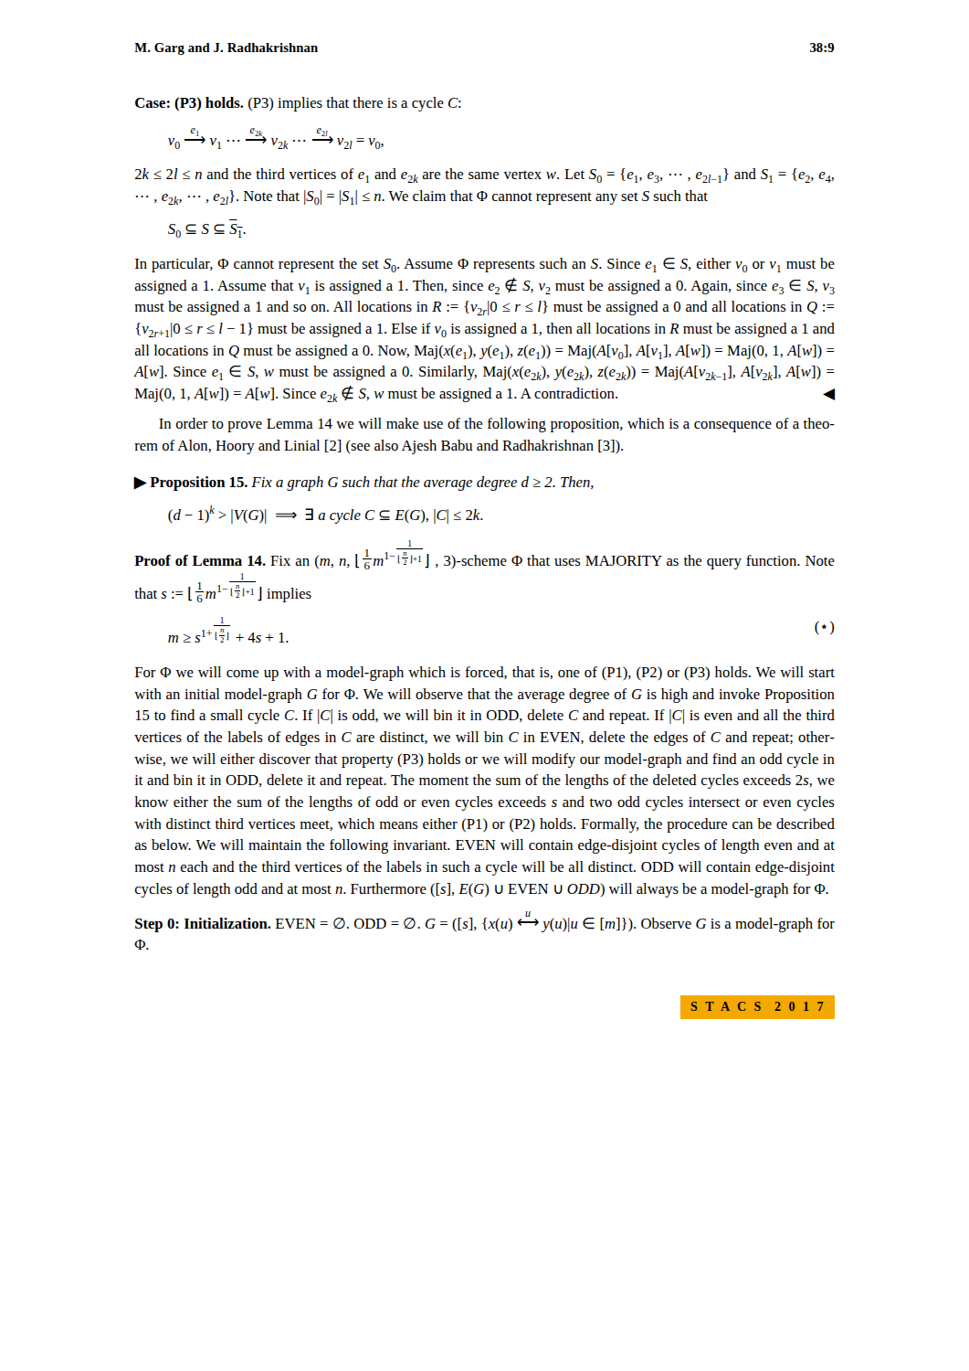M. Garg and J. Radhakrishnan 38:9
Case: (P3) holds. (P3) implies that there is a cycle C:
v0 e1⟶ v1 ⋯ e2k⟶ v2k ⋯ e2l⟶ v2l = v0,
2k ≤ 2l ≤ n and the third vertices of e1 and e2k are the same vertex w. Let S0 = {e1, e3, ⋯ , e2l−1} and S1 = {e2, e4, ⋯ , e2k, ⋯ , e2l}. Note that |S0| = |S1| ≤ n. We claim that Φ cannot represent any set S such that
S0 ⊆ S ⊆ S1.
In particular, Φ cannot represent the set S0. Assume Φ represents such an S. Since e1 ∈ S, either v0 or v1 must be assigned a 1. Assume that v1 is assigned a 1. Then, since e2 ∉ S, v2 must be assigned a 0. Again, since e3 ∈ S, v3 must be assigned a 1 and so on. All locations in R := {v2r|0 ≤ r ≤ l} must be assigned a 0 and all locations in Q := {v2r+1|0 ≤ r ≤ l − 1} must be assigned a 1. Else if v0 is assigned a 1, then all locations in R must be assigned a 1 and all locations in Q must be assigned a 0. Now, Maj(x(e1), y(e1), z(e1)) = Maj(A[v0], A[v1], A[w]) = Maj(0, 1, A[w]) = A[w]. Since e1 ∈ S, w must be assigned a 0. Similarly, Maj(x(e2k), y(e2k), z(e2k)) = Maj(A[v2k−1], A[v2k], A[w]) = Maj(0, 1, A[w]) = A[w]. Since e2k ∉ S, w must be assigned a 1. A contradiction. ◀
In order to prove Lemma 14 we will make use of the following proposition, which is a consequence of a theorem of Alon, Hoory and Linial [2] (see also Ajesh Babu and Radhakrishnan [3]).
▶ Proposition 15. Fix a graph G such that the average degree d ≥ 2. Then,
(d − 1)k > |V(G)| ⟹ ∃ a cycle C ⊆ E(G), |C| ≤ 2k.
Proof of Lemma 14. Fix an (m, n, ⌊16 m1−1⌊n 2⌋+1⌋ , 3)-scheme Φ that uses MAJORITY as the query function. Note that s := ⌊16 m1−1⌊n 2⌋+1⌋ implies
m ≥ s1+1⌊n 2⌋ + 4s + 1. (⋆)
For Φ we will come up with a model-graph which is forced, that is, one of (P1), (P2) or (P3) holds. We will start with an initial model-graph G for Φ. We will observe that the average degree of G is high and invoke Proposition 15 to find a small cycle C. If |C| is odd, we will bin it in ODD, delete C and repeat. If |C| is even and all the third vertices of the labels of edges in C are distinct, we will bin C in EVEN, delete the edges of C and repeat; otherwise, we will either discover that property (P3) holds or we will modify our model-graph and find an odd cycle in it and bin it in ODD, delete it and repeat. The moment the sum of the lengths of the deleted cycles exceeds 2s, we know either the sum of the lengths of odd or even cycles exceeds s and two odd cycles intersect or even cycles with distinct third vertices meet, which means either (P1) or (P2) holds. Formally, the procedure can be described as below. We will maintain the following invariant. EVEN will contain edge-disjoint cycles of length even and at most n each and the third vertices of the labels in such a cycle will be all distinct. ODD will contain edge-disjoint cycles of length odd and at most n. Furthermore ([s], E(G) ∪ EVEN ∪ ODD) will always be a model-graph for Φ.
Step 0: Initialization. EVEN = ∅. ODD = ∅. G = ([s], {x(u) u⟷ y(u)|u ∈ [m]}). Observe G is a model-graph for Φ.
S T A C S 2 0 1 7